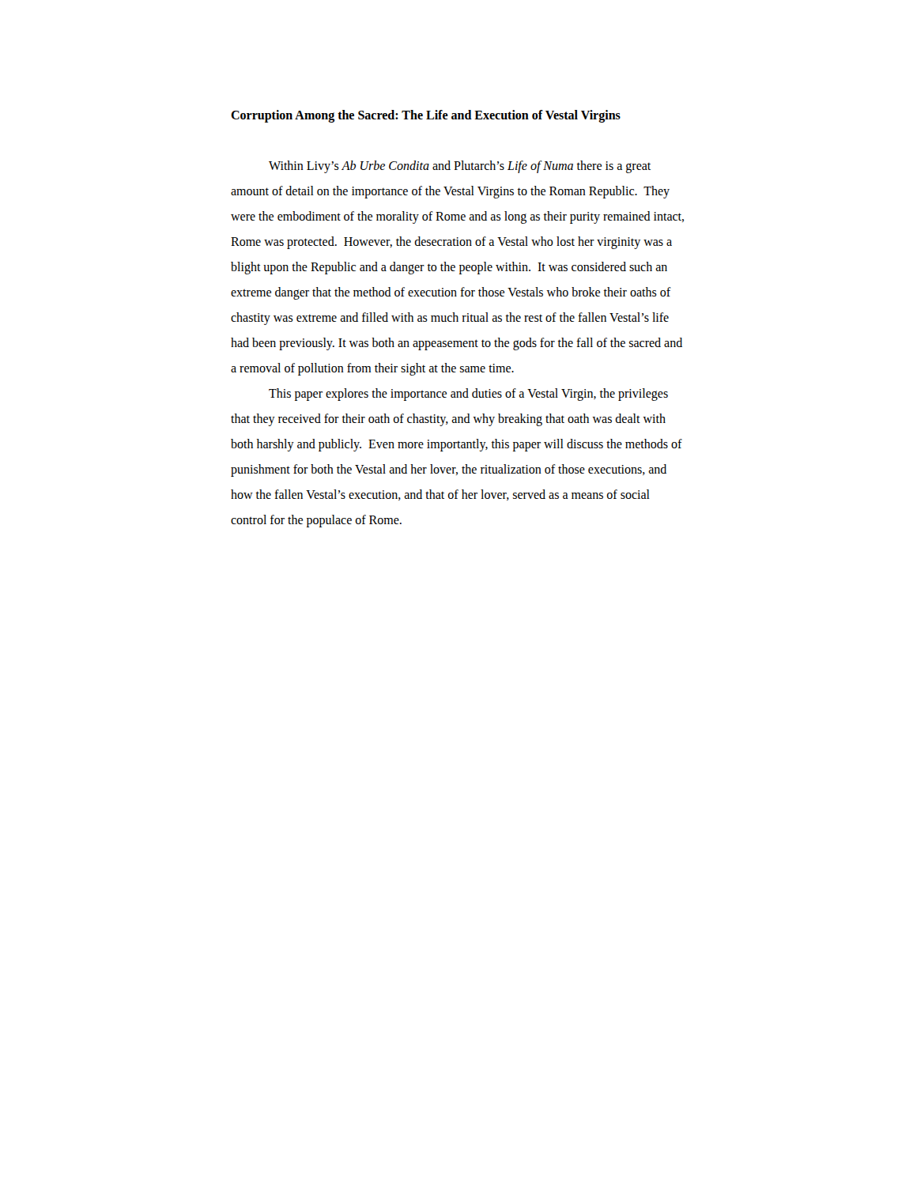Corruption Among the Sacred: The Life and Execution of Vestal Virgins
Within Livy’s Ab Urbe Condita and Plutarch’s Life of Numa there is a great amount of detail on the importance of the Vestal Virgins to the Roman Republic. They were the embodiment of the morality of Rome and as long as their purity remained intact, Rome was protected. However, the desecration of a Vestal who lost her virginity was a blight upon the Republic and a danger to the people within. It was considered such an extreme danger that the method of execution for those Vestals who broke their oaths of chastity was extreme and filled with as much ritual as the rest of the fallen Vestal’s life had been previously. It was both an appeasement to the gods for the fall of the sacred and a removal of pollution from their sight at the same time.
This paper explores the importance and duties of a Vestal Virgin, the privileges that they received for their oath of chastity, and why breaking that oath was dealt with both harshly and publicly. Even more importantly, this paper will discuss the methods of punishment for both the Vestal and her lover, the ritualization of those executions, and how the fallen Vestal’s execution, and that of her lover, served as a means of social control for the populace of Rome.